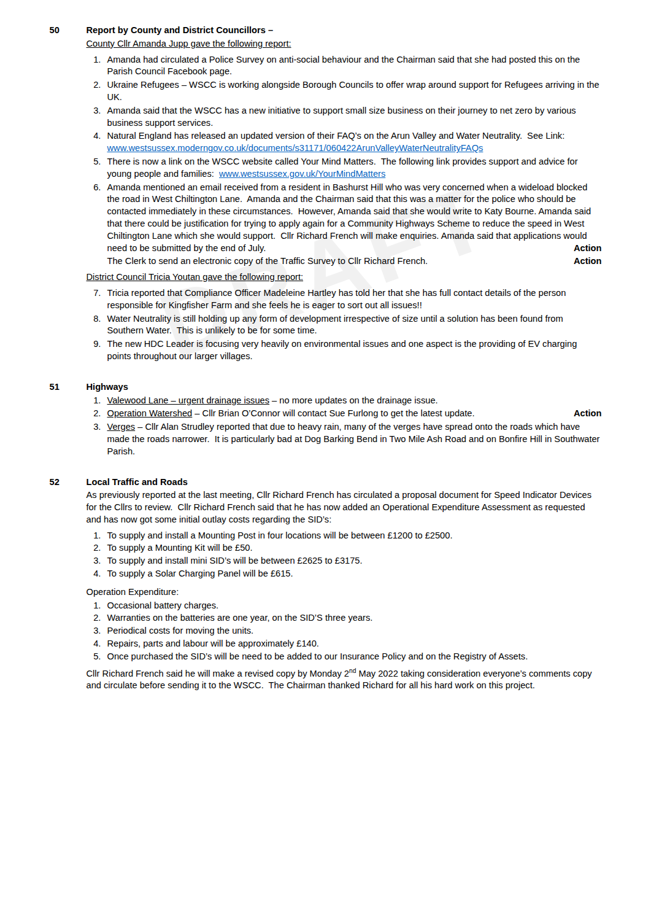DRAFT
50
Report by County and District Councillors –
County Cllr Amanda Jupp gave the following report:
Amanda had circulated a Police Survey on anti-social behaviour and the Chairman said that she had posted this on the Parish Council Facebook page.
Ukraine Refugees – WSCC is working alongside Borough Councils to offer wrap around support for Refugees arriving in the UK.
Amanda said that the WSCC has a new initiative to support small size business on their journey to net zero by various business support services.
Natural England has released an updated version of their FAQ’s on the Arun Valley and Water Neutrality. See Link:
www.westsussex.moderngov.co.uk/documents/s31171/060422ArunValleyWaterNeutralityFAQs
There is now a link on the WSCC website called Your Mind Matters. The following link provides support and advice for young people and families: www.westsussex.gov.uk/YourMindMatters
Amanda mentioned an email received from a resident in Bashurst Hill who was very concerned when a wideload blocked the road in West Chiltington Lane. Amanda and the Chairman said that this was a matter for the police who should be contacted immediately in these circumstances. However, Amanda said that she would write to Katy Bourne. Amanda said that there could be justification for trying to apply again for a Community Highways Scheme to reduce the speed in West Chiltington Lane which she would support. Cllr Richard French will make enquiries. Amanda said that applications would need to be submitted by the end of July.Action
The Clerk to send an electronic copy of the Traffic Survey to Cllr Richard French.Action
District Council Tricia Youtan gave the following report:
Tricia reported that Compliance Officer Madeleine Hartley has told her that she has full contact details of the person responsible for Kingfisher Farm and she feels he is eager to sort out all issues!!
Water Neutrality is still holding up any form of development irrespective of size until a solution has been found from Southern Water. This is unlikely to be for some time.
The new HDC Leader is focusing very heavily on environmental issues and one aspect is the providing of EV charging points throughout our larger villages.
51
Highways
Valewood Lane – urgent drainage issues – no more updates on the drainage issue.
Operation Watershed – Cllr Brian O’Connor will contact Sue Furlong to get the latest update.Action
Verges – Cllr Alan Strudley reported that due to heavy rain, many of the verges have spread onto the roads which have made the roads narrower. It is particularly bad at Dog Barking Bend in Two Mile Ash Road and on Bonfire Hill in Southwater Parish.
52
Local Traffic and Roads
As previously reported at the last meeting, Cllr Richard French has circulated a proposal document for Speed Indicator Devices for the Cllrs to review. Cllr Richard French said that he has now added an Operational Expenditure Assessment as requested and has now got some initial outlay costs regarding the SID’s:
To supply and install a Mounting Post in four locations will be between £1200 to £2500.
To supply a Mounting Kit will be £50.
To supply and install mini SID’s will be between £2625 to £3175.
To supply a Solar Charging Panel will be £615.
Operation Expenditure:
Occasional battery charges.
Warranties on the batteries are one year, on the SID’S three years.
Periodical costs for moving the units.
Repairs, parts and labour will be approximately £140.
Once purchased the SID’s will be need to be added to our Insurance Policy and on the Registry of Assets.
Cllr Richard French said he will make a revised copy by Monday 2nd May 2022 taking consideration everyone’s comments copy and circulate before sending it to the WSCC. The Chairman thanked Richard for all his hard work on this project.